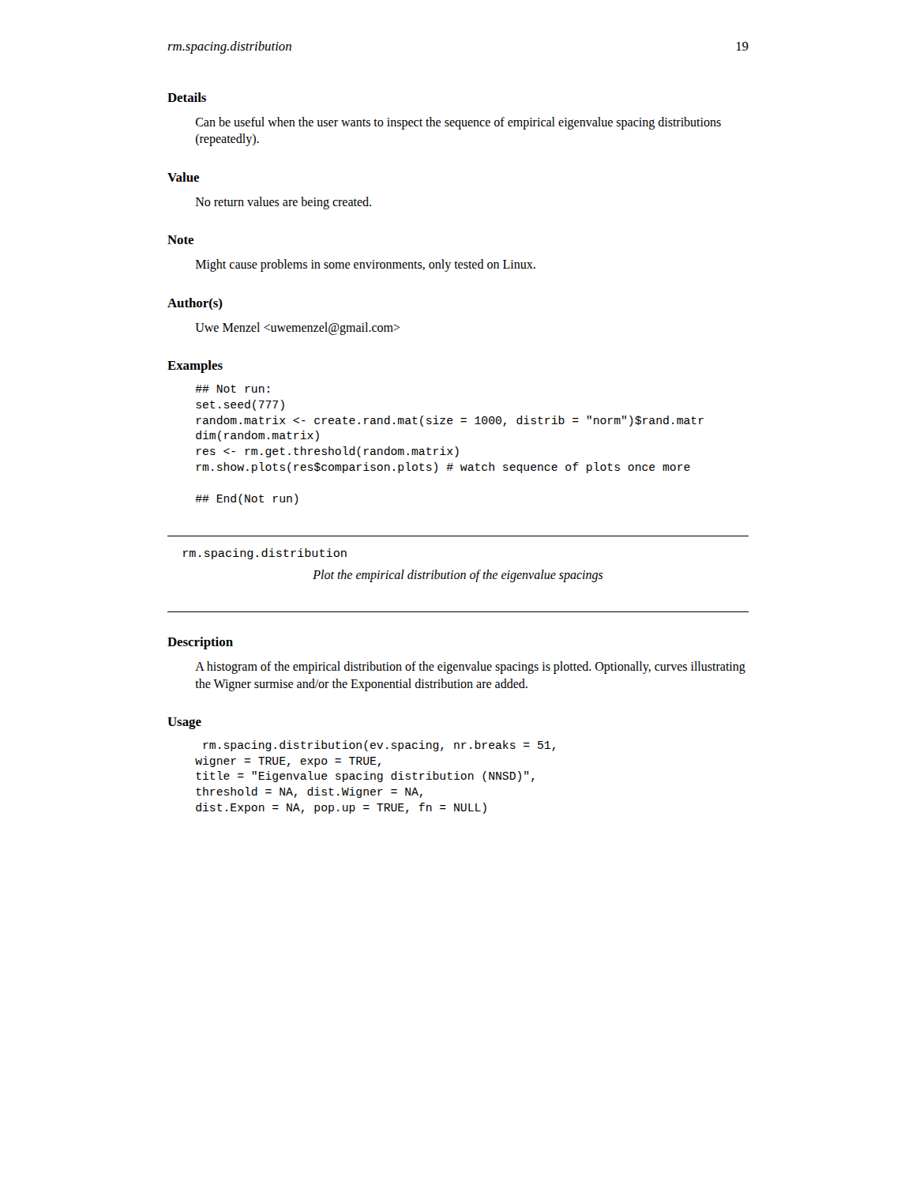rm.spacing.distribution 19
Details
Can be useful when the user wants to inspect the sequence of empirical eigenvalue spacing distributions (repeatedly).
Value
No return values are being created.
Note
Might cause problems in some environments, only tested on Linux.
Author(s)
Uwe Menzel <uwemenzel@gmail.com>
Examples
## Not run: 
set.seed(777)
random.matrix <- create.rand.mat(size = 1000, distrib = "norm")$rand.matr
dim(random.matrix)
res <- rm.get.threshold(random.matrix)
rm.show.plots(res$comparison.plots) # watch sequence of plots once more

## End(Not run)
rm.spacing.distribution
Plot the empirical distribution of the eigenvalue spacings
Description
A histogram of the empirical distribution of the eigenvalue spacings is plotted. Optionally, curves illustrating the Wigner surmise and/or the Exponential distribution are added.
Usage
 rm.spacing.distribution(ev.spacing, nr.breaks = 51,
wigner = TRUE, expo = TRUE,
title = "Eigenvalue spacing distribution (NNSD)",
threshold = NA, dist.Wigner = NA,
dist.Expon = NA, pop.up = TRUE, fn = NULL)